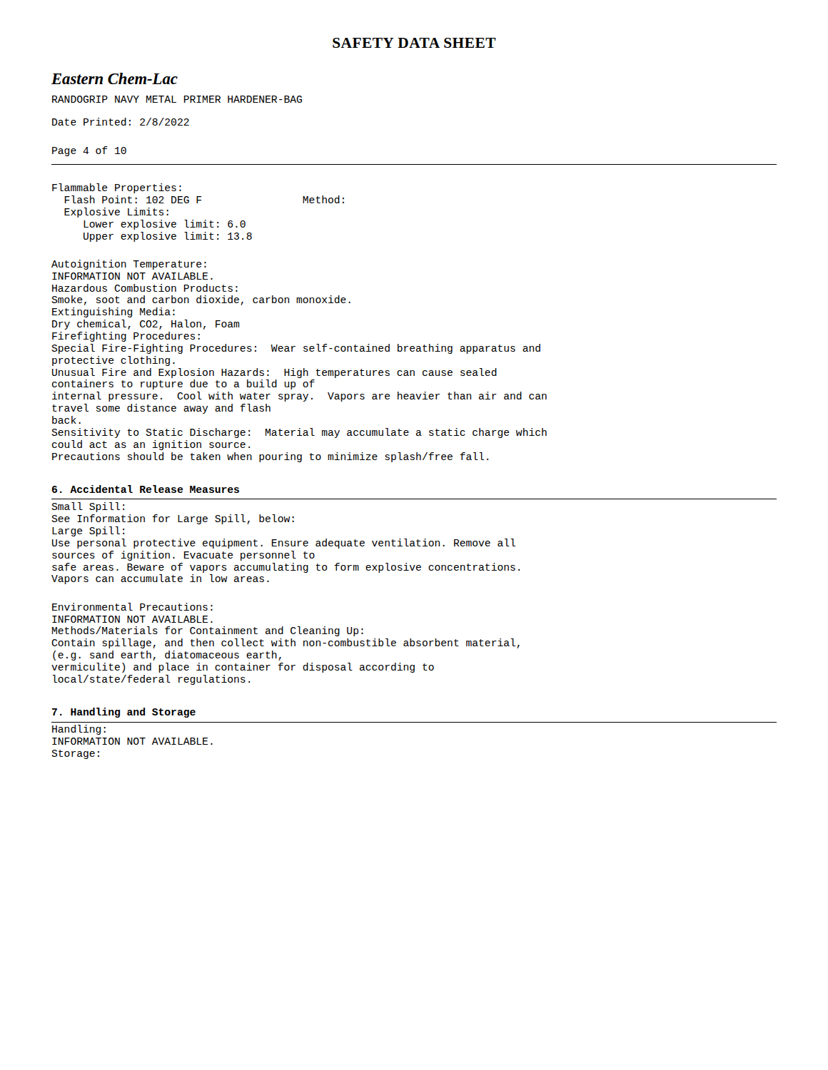SAFETY DATA SHEET
Eastern Chem-Lac
RANDOGRIP NAVY METAL PRIMER HARDENER-BAG
Date Printed: 2/8/2022
Page 4 of 10
Flammable Properties: Flash Point: 102 DEG F Method: Explosive Limits: Lower explosive limit: 6.0 Upper explosive limit: 13.8
Autoignition Temperature: INFORMATION NOT AVAILABLE. Hazardous Combustion Products: Smoke, soot and carbon dioxide, carbon monoxide. Extinguishing Media: Dry chemical, CO2, Halon, Foam Firefighting Procedures: Special Fire-Fighting Procedures: Wear self-contained breathing apparatus and protective clothing. Unusual Fire and Explosion Hazards: High temperatures can cause sealed containers to rupture due to a build up of internal pressure. Cool with water spray. Vapors are heavier than air and can travel some distance away and flash back. Sensitivity to Static Discharge: Material may accumulate a static charge which could act as an ignition source. Precautions should be taken when pouring to minimize splash/free fall.
6. Accidental Release Measures
Small Spill: See Information for Large Spill, below: Large Spill: Use personal protective equipment. Ensure adequate ventilation. Remove all sources of ignition. Evacuate personnel to safe areas. Beware of vapors accumulating to form explosive concentrations. Vapors can accumulate in low areas.
Environmental Precautions: INFORMATION NOT AVAILABLE. Methods/Materials for Containment and Cleaning Up: Contain spillage, and then collect with non-combustible absorbent material, (e.g. sand earth, diatomaceous earth, vermiculite) and place in container for disposal according to local/state/federal regulations.
7. Handling and Storage
Handling: INFORMATION NOT AVAILABLE. Storage: